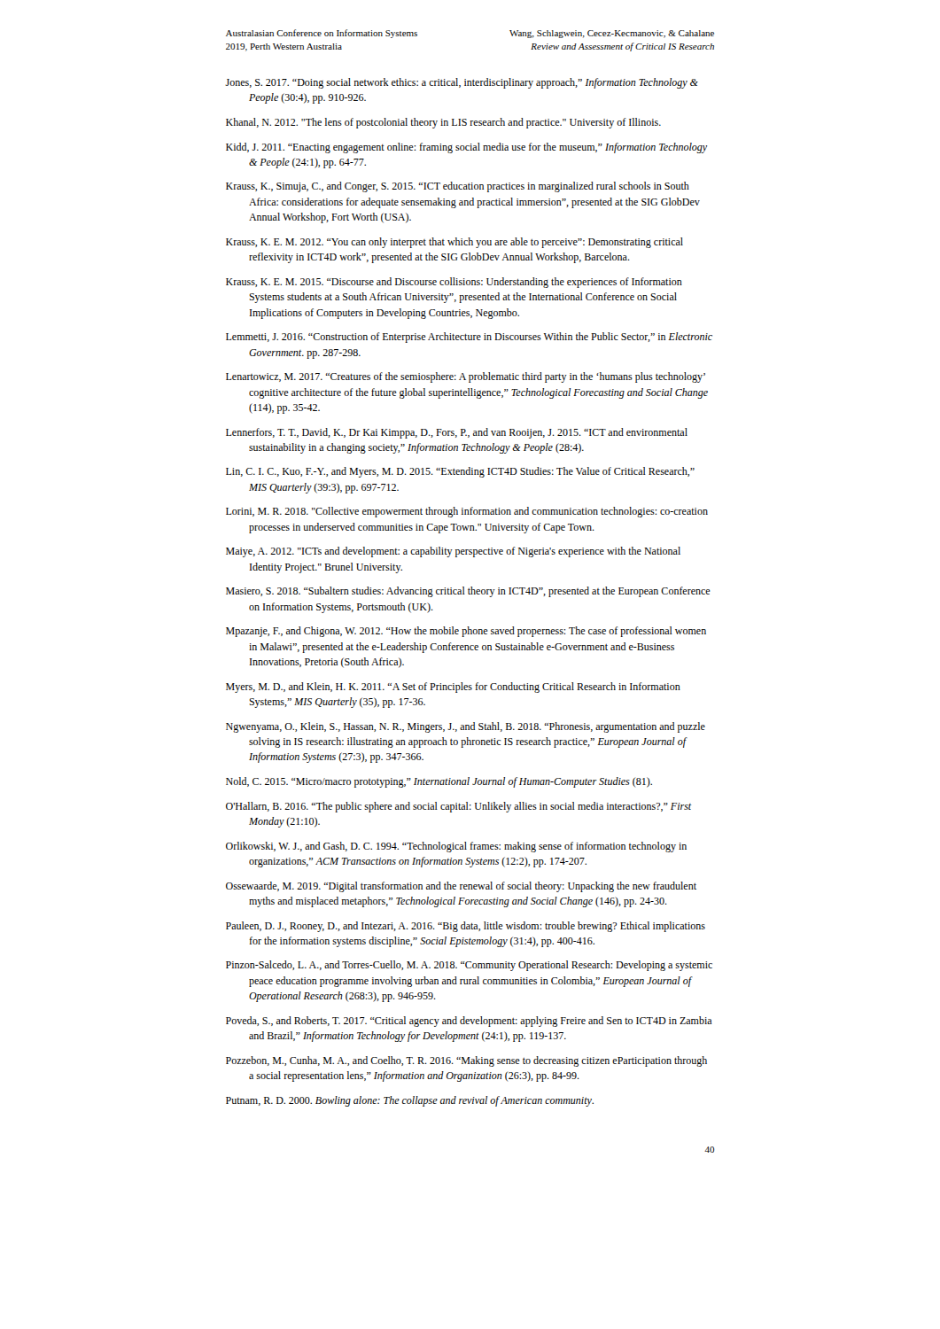Australasian Conference on Information Systems
2019, Perth Western Australia
Wang, Schlagwein, Cecez-Kecmanovic, & Cahalane
Review and Assessment of Critical IS Research
Jones, S. 2017. “Doing social network ethics: a critical, interdisciplinary approach,” Information Technology & People (30:4), pp. 910-926.
Khanal, N. 2012. "The lens of postcolonial theory in LIS research and practice." University of Illinois.
Kidd, J. 2011. “Enacting engagement online: framing social media use for the museum,” Information Technology & People (24:1), pp. 64-77.
Krauss, K., Simuja, C., and Conger, S. 2015. “ICT education practices in marginalized rural schools in South Africa: considerations for adequate sensemaking and practical immersion”, presented at the SIG GlobDev Annual Workshop, Fort Worth (USA).
Krauss, K. E. M. 2012. “You can only interpret that which you are able to perceive”: Demonstrating critical reflexivity in ICT4D work”, presented at the SIG GlobDev Annual Workshop, Barcelona.
Krauss, K. E. M. 2015. “Discourse and Discourse collisions: Understanding the experiences of Information Systems students at a South African University”, presented at the International Conference on Social Implications of Computers in Developing Countries, Negombo.
Lemmetti, J. 2016. “Construction of Enterprise Architecture in Discourses Within the Public Sector,” in Electronic Government. pp. 287-298.
Lenartowicz, M. 2017. “Creatures of the semiosphere: A problematic third party in the ‘humans plus technology’ cognitive architecture of the future global superintelligence,” Technological Forecasting and Social Change (114), pp. 35-42.
Lennerfors, T. T., David, K., Dr Kai Kimppa, D., Fors, P., and van Rooijen, J. 2015. “ICT and environmental sustainability in a changing society,” Information Technology & People (28:4).
Lin, C. I. C., Kuo, F.-Y., and Myers, M. D. 2015. “Extending ICT4D Studies: The Value of Critical Research,” MIS Quarterly (39:3), pp. 697-712.
Lorini, M. R. 2018. "Collective empowerment through information and communication technologies: co-creation processes in underserved communities in Cape Town." University of Cape Town.
Maiye, A. 2012. "ICTs and development: a capability perspective of Nigeria's experience with the National Identity Project." Brunel University.
Masiero, S. 2018. “Subaltern studies: Advancing critical theory in ICT4D”, presented at the European Conference on Information Systems, Portsmouth (UK).
Mpazanje, F., and Chigona, W. 2012. “How the mobile phone saved properness: The case of professional women in Malawi”, presented at the e-Leadership Conference on Sustainable e-Government and e-Business Innovations, Pretoria (South Africa).
Myers, M. D., and Klein, H. K. 2011. “A Set of Principles for Conducting Critical Research in Information Systems,” MIS Quarterly (35), pp. 17-36.
Ngwenyama, O., Klein, S., Hassan, N. R., Mingers, J., and Stahl, B. 2018. “Phronesis, argumentation and puzzle solving in IS research: illustrating an approach to phronetic IS research practice,” European Journal of Information Systems (27:3), pp. 347-366.
Nold, C. 2015. “Micro/macro prototyping,” International Journal of Human-Computer Studies (81).
O'Hallarn, B. 2016. “The public sphere and social capital: Unlikely allies in social media interactions?,” First Monday (21:10).
Orlikowski, W. J., and Gash, D. C. 1994. “Technological frames: making sense of information technology in organizations,” ACM Transactions on Information Systems (12:2), pp. 174-207.
Ossewaarde, M. 2019. “Digital transformation and the renewal of social theory: Unpacking the new fraudulent myths and misplaced metaphors,” Technological Forecasting and Social Change (146), pp. 24-30.
Pauleen, D. J., Rooney, D., and Intezari, A. 2016. “Big data, little wisdom: trouble brewing? Ethical implications for the information systems discipline,” Social Epistemology (31:4), pp. 400-416.
Pinzon-Salcedo, L. A., and Torres-Cuello, M. A. 2018. “Community Operational Research: Developing a systemic peace education programme involving urban and rural communities in Colombia,” European Journal of Operational Research (268:3), pp. 946-959.
Poveda, S., and Roberts, T. 2017. “Critical agency and development: applying Freire and Sen to ICT4D in Zambia and Brazil,” Information Technology for Development (24:1), pp. 119-137.
Pozzebon, M., Cunha, M. A., and Coelho, T. R. 2016. “Making sense to decreasing citizen eParticipation through a social representation lens,” Information and Organization (26:3), pp. 84-99.
Putnam, R. D. 2000. Bowling alone: The collapse and revival of American community.
40